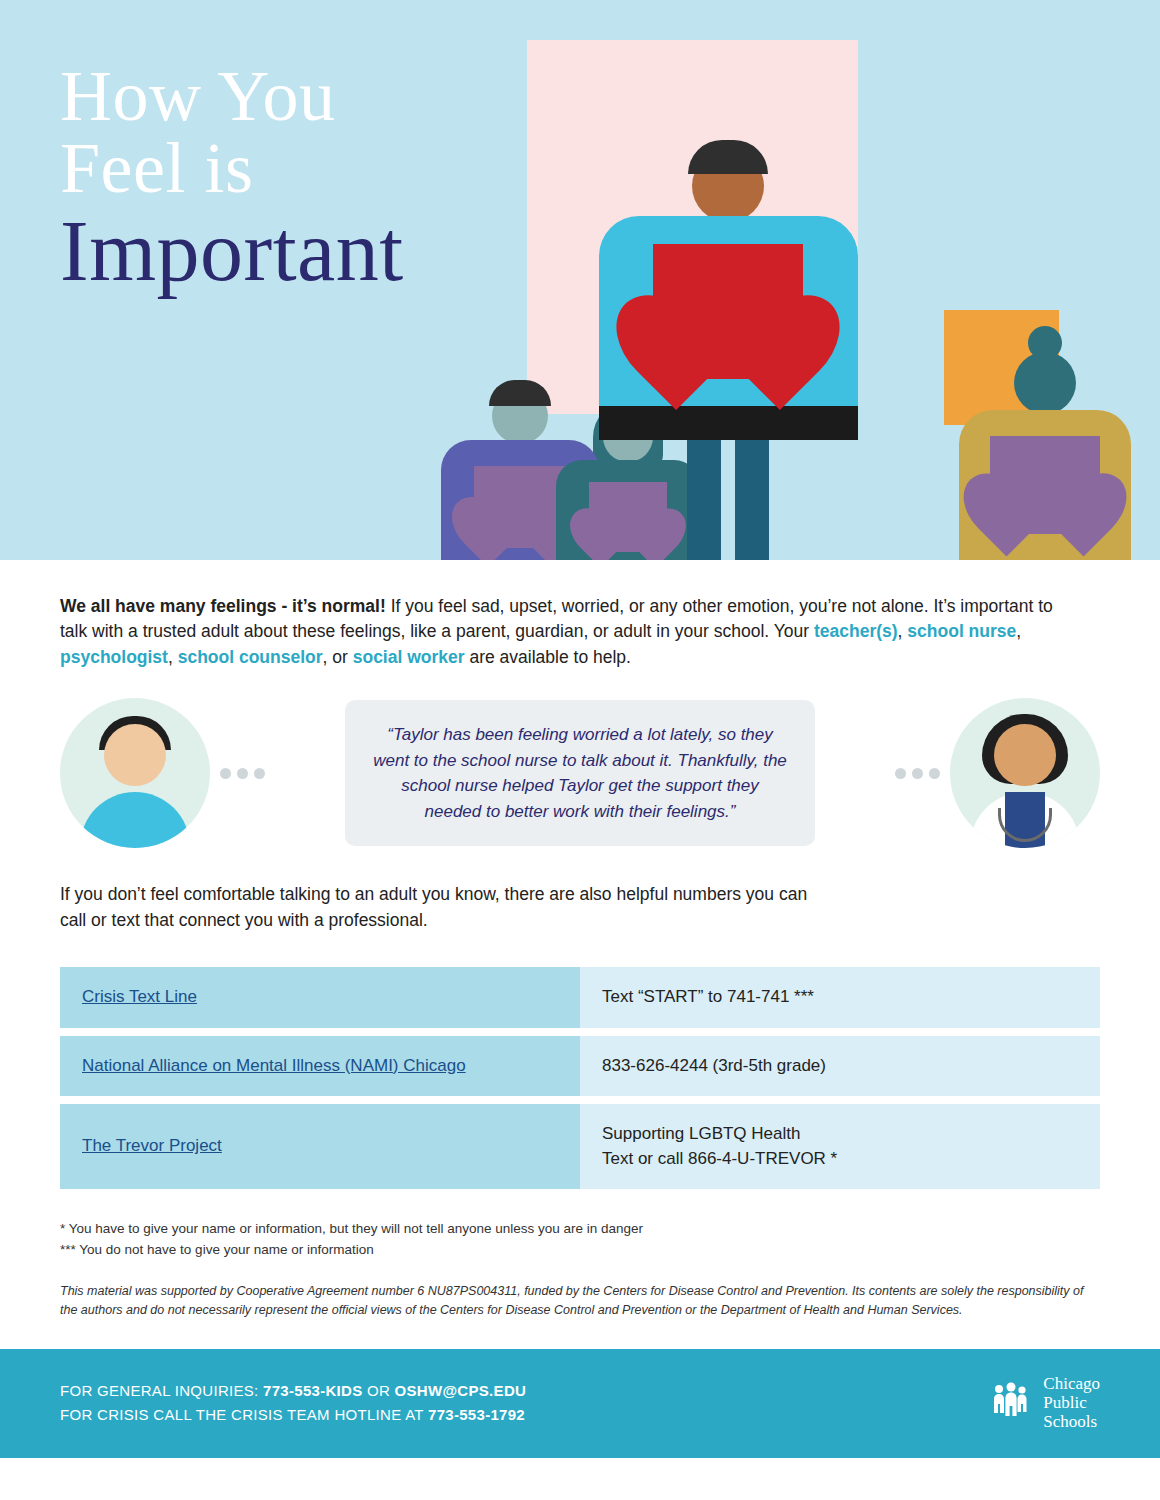How You Feel is Important
We all have many feelings - it’s normal! If you feel sad, upset, worried, or any other emotion, you’re not alone. It’s important to talk with a trusted adult about these feelings, like a parent, guardian, or adult in your school. Your teacher(s), school nurse, psychologist, school counselor, or social worker are available to help.
“Taylor has been feeling worried a lot lately, so they went to the school nurse to talk about it. Thankfully, the school nurse helped Taylor get the support they needed to better work with their feelings.”
If you don’t feel comfortable talking to an adult you know, there are also helpful numbers you can call or text that connect you with a professional.
| Crisis Text Line | Text “START” to 741-741 *** |
| National Alliance on Mental Illness (NAMI) Chicago | 833-626-4244 (3rd-5th grade) |
| The Trevor Project | Supporting LGBTQ Health Text or call 866-4-U-TREVOR * |
* You have to give your name or information, but they will not tell anyone unless you are in danger
*** You do not have to give your name or information
This material was supported by Cooperative Agreement number 6 NU87PS004311, funded by the Centers for Disease Control and Prevention. Its contents are solely the responsibility of the authors and do not necessarily represent the official views of the Centers for Disease Control and Prevention or the Department of Health and Human Services.
FOR GENERAL INQUIRIES: 773-553-KIDS OR OSHW@CPS.EDU
FOR CRISIS CALL THE CRISIS TEAM HOTLINE AT 773-553-1792
Chicago Public Schools